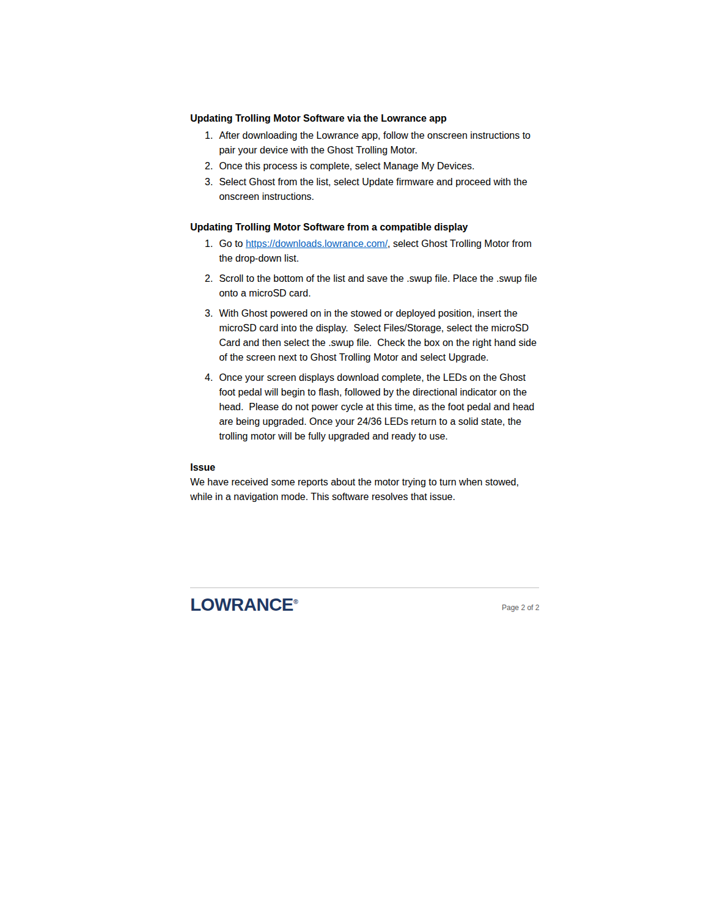Updating Trolling Motor Software via the Lowrance app
After downloading the Lowrance app, follow the onscreen instructions to pair your device with the Ghost Trolling Motor.
Once this process is complete, select Manage My Devices.
Select Ghost from the list, select Update firmware and proceed with the onscreen instructions.
Updating Trolling Motor Software from a compatible display
Go to https://downloads.lowrance.com/, select Ghost Trolling Motor from the drop-down list.
Scroll to the bottom of the list and save the .swup file. Place the .swup file onto a microSD card.
With Ghost powered on in the stowed or deployed position, insert the microSD card into the display. Select Files/Storage, select the microSD Card and then select the .swup file. Check the box on the right hand side of the screen next to Ghost Trolling Motor and select Upgrade.
Once your screen displays download complete, the LEDs on the Ghost foot pedal will begin to flash, followed by the directional indicator on the head. Please do not power cycle at this time, as the foot pedal and head are being upgraded. Once your 24/36 LEDs return to a solid state, the trolling motor will be fully upgraded and ready to use.
Issue
We have received some reports about the motor trying to turn when stowed, while in a navigation mode. This software resolves that issue.
LOWRANCE®
Page 2 of 2